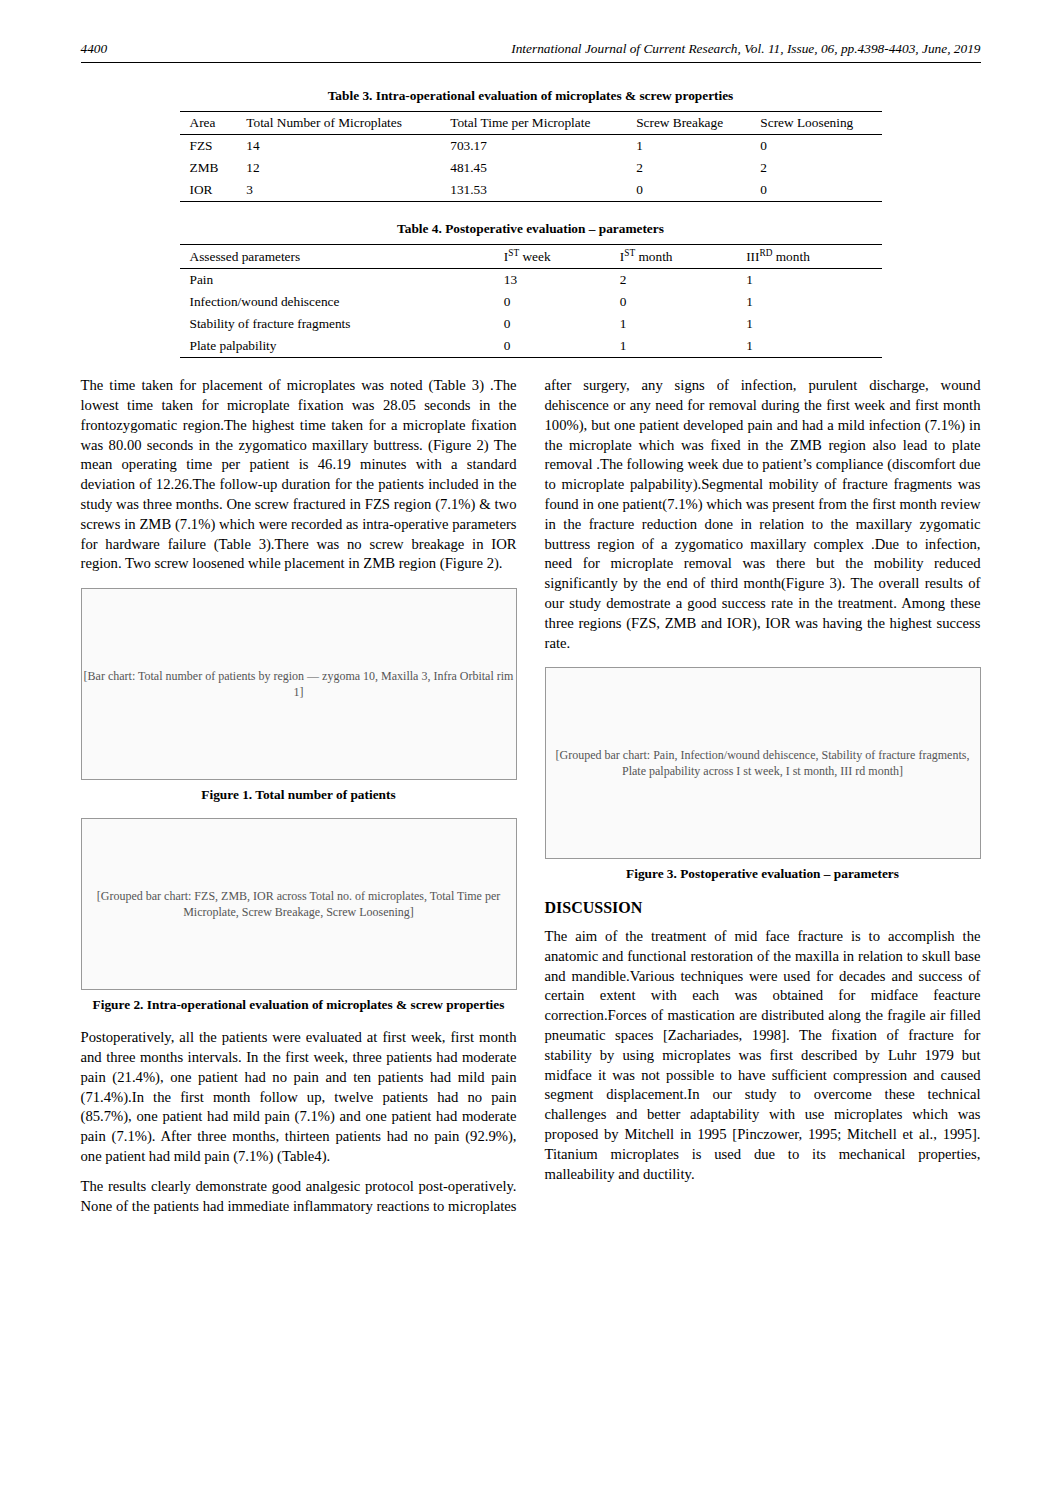4400 International Journal of Current Research, Vol. 11, Issue, 06, pp.4398-4403, June, 2019
Table 3. Intra-operational evaluation of microplates & screw properties
| Area | Total Number of Microplates | Total Time per Microplate | Screw Breakage | Screw Loosening |
| --- | --- | --- | --- | --- |
| FZS | 14 | 703.17 | 1 | 0 |
| ZMB | 12 | 481.45 | 2 | 2 |
| IOR | 3 | 131.53 | 0 | 0 |
Table 4. Postoperative evaluation – parameters
| Assessed parameters | I ST week | I ST month | III RD month |
| --- | --- | --- | --- |
| Pain | 13 | 2 | 1 |
| Infection/wound dehiscence | 0 | 0 | 1 |
| Stability of fracture fragments | 0 | 1 | 1 |
| Plate palpability | 0 | 1 | 1 |
The time taken for placement of microplates was noted (Table 3) .The lowest time taken for microplate fixation was 28.05 seconds in the frontozygomatic region.The highest time taken for a microplate fixation was 80.00 seconds in the zygomatico maxillary buttress. (Figure 2) The mean operating time per patient is 46.19 minutes with a standard deviation of 12.26.The follow-up duration for the patients included in the study was three months. One screw fractured in FZS region (7.1%) & two screws in ZMB (7.1%) which were recorded as intra-operative parameters for hardware failure (Table 3).There was no screw breakage in IOR region. Two screw loosened while placement in ZMB region (Figure 2).
[Bar chart: Total number of patients by region — zygoma 10, Maxilla 3, Infra Orbital rim 1]
Figure 1. Total number of patients
[Grouped bar chart: FZS, ZMB, IOR across Total no. of microplates, Total Time per Microplate, Screw Breakage, Screw Loosening]
Figure 2. Intra-operational evaluation of microplates & screw properties
Postoperatively, all the patients were evaluated at first week, first month and three months intervals. In the first week, three patients had moderate pain (21.4%), one patient had no pain and ten patients had mild pain (71.4%).In the first month follow up, twelve patients had no pain (85.7%), one patient had mild pain (7.1%) and one patient had moderate pain (7.1%). After three months, thirteen patients had no pain (92.9%), one patient had mild pain (7.1%) (Table4).
The results clearly demonstrate good analgesic protocol post-operatively. None of the patients had immediate inflammatory reactions to microplates after surgery, any signs of infection, purulent discharge, wound dehiscence or any need for removal during the first week and first month 100%), but one patient developed pain and had a mild infection (7.1%) in the microplate which was fixed in the ZMB region also lead to plate removal .The following week due to patient’s compliance (discomfort due to microplate palpability).Segmental mobility of fracture fragments was found in one patient(7.1%) which was present from the first month review in the fracture reduction done in relation to the maxillary zygomatic buttress region of a zygomatico maxillary complex .Due to infection, need for microplate removal was there but the mobility reduced significantly by the end of third month(Figure 3). The overall results of our study demostrate a good success rate in the treatment. Among these three regions (FZS, ZMB and IOR), IOR was having the highest success rate.
[Grouped bar chart: Pain, Infection/wound dehiscence, Stability of fracture fragments, Plate palpability across I st week, I st month, III rd month]
Figure 3. Postoperative evaluation – parameters
DISCUSSION
The aim of the treatment of mid face fracture is to accomplish the anatomic and functional restoration of the maxilla in relation to skull base and mandible.Various techniques were used for decades and success of certain extent with each was obtained for midface feacture correction.Forces of mastication are distributed along the fragile air filled pneumatic spaces [Zachariades, 1998]. The fixation of fracture for stability by using microplates was first described by Luhr 1979 but midface it was not possible to have sufficient compression and caused segment displacement.In our study to overcome these technical challenges and better adaptability with use microplates which was proposed by Mitchell in 1995 [Pinczower, 1995; Mitchell et al., 1995]. Titanium microplates is used due to its mechanical properties, malleability and ductility.